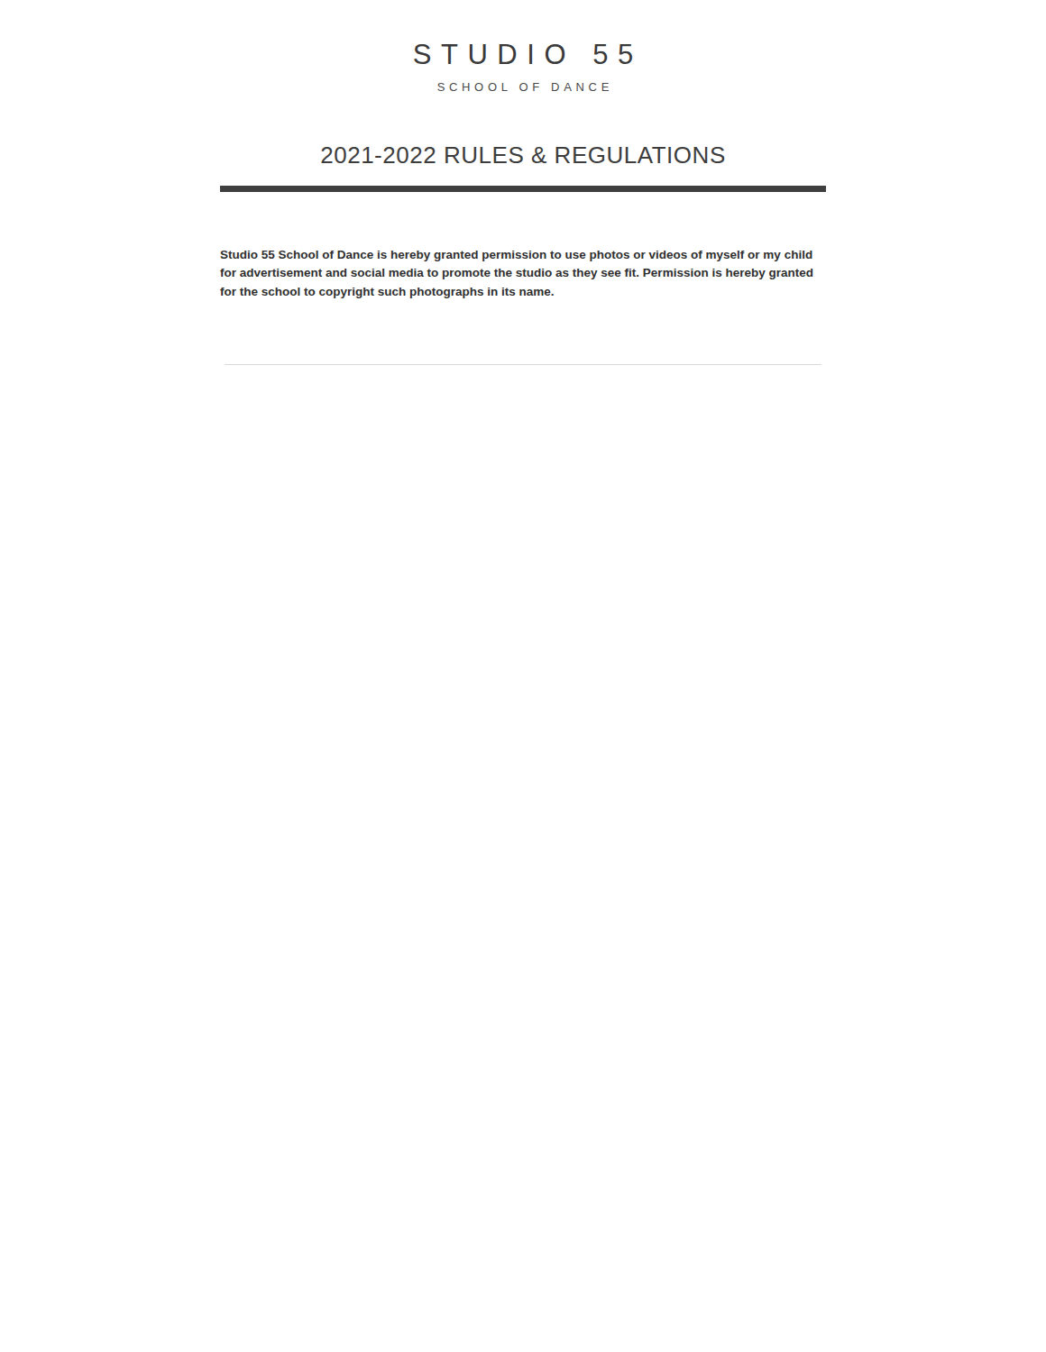STUDIO 55
SCHOOL OF DANCE
2021-2022 RULES & REGULATIONS
Studio 55 School of Dance is hereby granted permission to use photos or videos of myself or my child for advertisement and social media to promote the studio as they see fit. Permission is hereby granted for the school to copyright such photographs in its name.